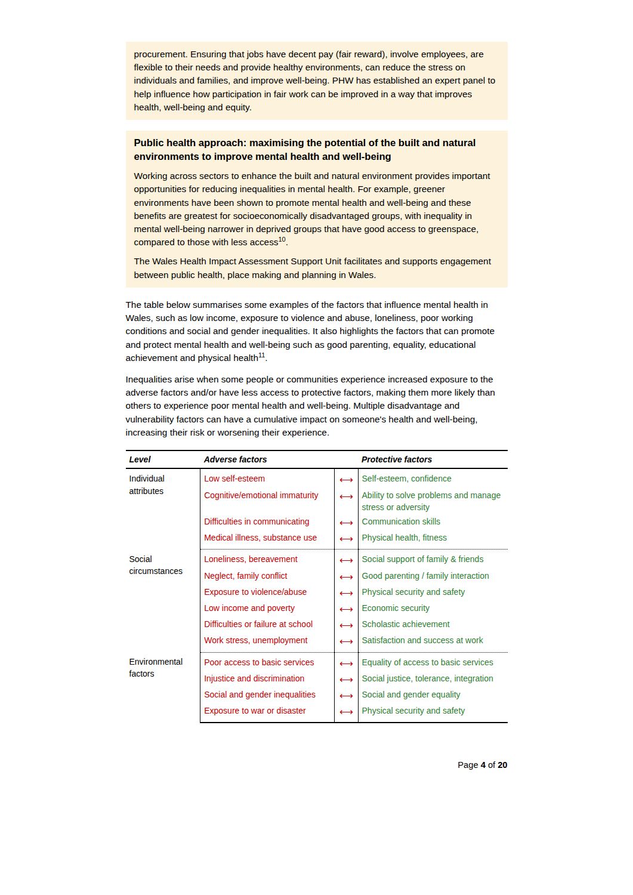procurement. Ensuring that jobs have decent pay (fair reward), involve employees, are flexible to their needs and provide healthy environments, can reduce the stress on individuals and families, and improve well-being. PHW has established an expert panel to help influence how participation in fair work can be improved in a way that improves health, well-being and equity.
Public health approach: maximising the potential of the built and natural environments to improve mental health and well-being
Working across sectors to enhance the built and natural environment provides important opportunities for reducing inequalities in mental health. For example, greener environments have been shown to promote mental health and well-being and these benefits are greatest for socioeconomically disadvantaged groups, with inequality in mental well-being narrower in deprived groups that have good access to greenspace, compared to those with less access10.
The Wales Health Impact Assessment Support Unit facilitates and supports engagement between public health, place making and planning in Wales.
The table below summarises some examples of the factors that influence mental health in Wales, such as low income, exposure to violence and abuse, loneliness, poor working conditions and social and gender inequalities. It also highlights the factors that can promote and protect mental health and well-being such as good parenting, equality, educational achievement and physical health11.
Inequalities arise when some people or communities experience increased exposure to the adverse factors and/or have less access to protective factors, making them more likely than others to experience poor mental health and well-being. Multiple disadvantage and vulnerability factors can have a cumulative impact on someone's health and well-being, increasing their risk or worsening their experience.
| Level | Adverse factors | Protective factors |
| --- | --- | --- |
| Individual attributes | Low self-esteem | ⟷ | Self-esteem, confidence |
| Cognitive/emotional immaturity | ⟷ | Ability to solve problems and manage stress or adversity |
| Difficulties in communicating | ⟷ | Communication skills |
| Medical illness, substance use | ⟷ | Physical health, fitness |
| Social circumstances | Loneliness, bereavement | ⟷ | Social support of family & friends |
| Neglect, family conflict | ⟷ | Good parenting / family interaction |
| Exposure to violence/abuse | ⟷ | Physical security and safety |
| Low income and poverty | ⟷ | Economic security |
| Difficulties or failure at school | ⟷ | Scholastic achievement |
| Work stress, unemployment | ⟷ | Satisfaction and success at work |
| Environmental factors | Poor access to basic services | ⟷ | Equality of access to basic services |
| Injustice and discrimination | ⟷ | Social justice, tolerance, integration |
| Social and gender inequalities | ⟷ | Social and gender equality |
| Exposure to war or disaster | ⟷ | Physical security and safety |
Page 4 of 20